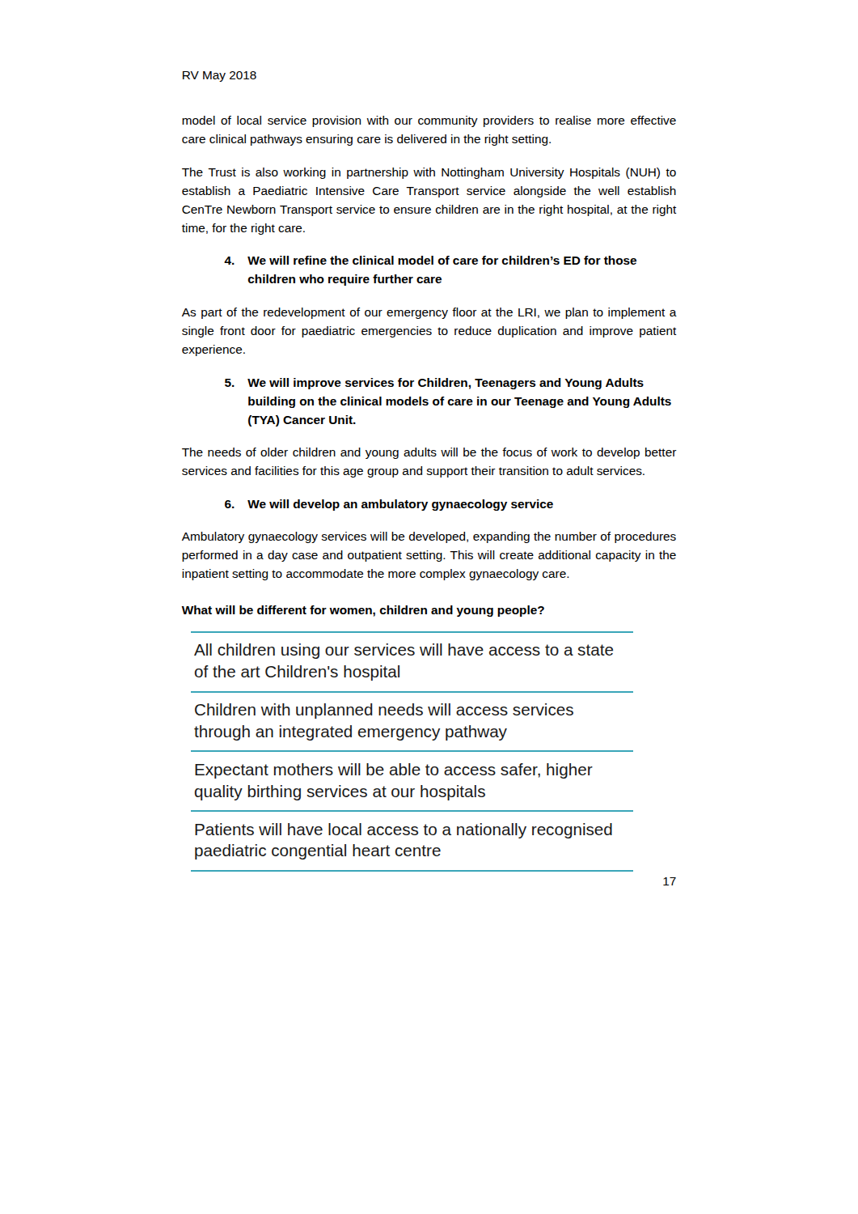RV May 2018
model of local service provision with our community providers to realise more effective care clinical pathways ensuring care is delivered in the right setting.
The Trust is also working in partnership with Nottingham University Hospitals (NUH) to establish a Paediatric Intensive Care Transport service alongside the well establish CenTre Newborn Transport service to ensure children are in the right hospital, at the right time, for the right care.
4. We will refine the clinical model of care for children’s ED for those children who require further care
As part of the redevelopment of our emergency floor at the LRI, we plan to implement a single front door for paediatric emergencies to reduce duplication and improve patient experience.
5. We will improve services for Children, Teenagers and Young Adults building on the clinical models of care in our Teenage and Young Adults (TYA) Cancer Unit.
The needs of older children and young adults will be the focus of work to develop better services and facilities for this age group and support their transition to adult services.
6. We will develop an ambulatory gynaecology service
Ambulatory gynaecology services will be developed, expanding the number of procedures performed in a day case and outpatient setting. This will create additional capacity in the inpatient setting to accommodate the more complex gynaecology care.
What will be different for women, children and young people?
All children using our services will have access to a state of the art Children's hospital
Children with unplanned needs will access services through an integrated emergency pathway
Expectant mothers will be able to access safer, higher quality birthing services at our hospitals
Patients will have local access to a nationally recognised paediatric congential heart centre
17